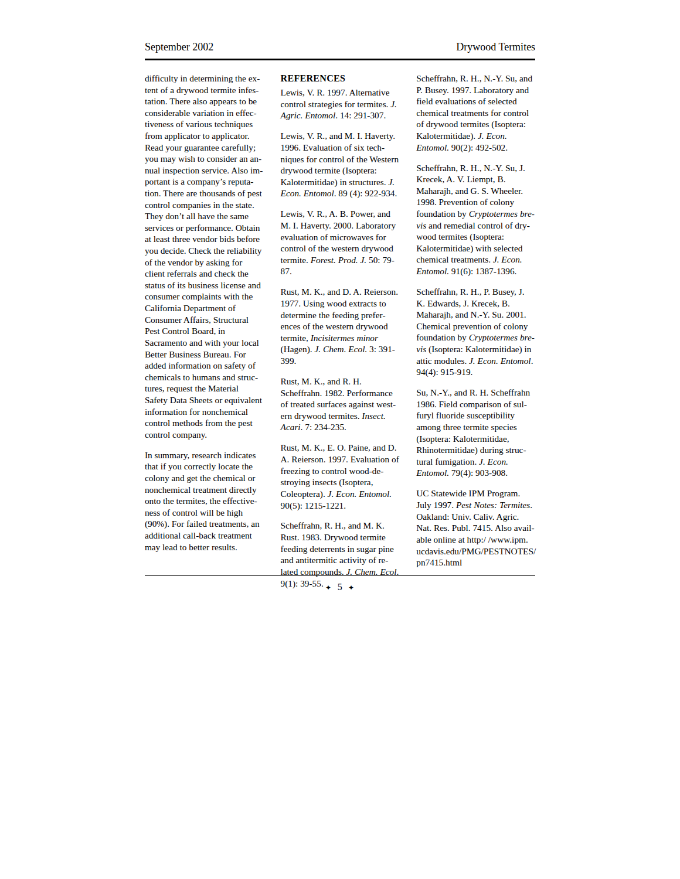September 2002
Drywood Termites
difficulty in determining the extent of a drywood termite infestation. There also appears to be considerable variation in effectiveness of various techniques from applicator to applicator. Read your guarantee carefully; you may wish to consider an annual inspection service. Also important is a company’s reputation. There are thousands of pest control companies in the state. They don’t all have the same services or performance. Obtain at least three vendor bids before you decide. Check the reliability of the vendor by asking for client referrals and check the status of its business license and consumer complaints with the California Department of Consumer Affairs, Structural Pest Control Board, in Sacramento and with your local Better Business Bureau. For added information on safety of chemicals to humans and structures, request the Material Safety Data Sheets or equivalent information for nonchemical control methods from the pest control company.
In summary, research indicates that if you correctly locate the colony and get the chemical or nonchemical treatment directly onto the termites, the effectiveness of control will be high (90%). For failed treatments, an additional call-back treatment may lead to better results.
REFERENCES
Lewis, V. R. 1997. Alternative control strategies for termites. J. Agric. Entomol. 14: 291-307.
Lewis, V. R., and M. I. Haverty. 1996. Evaluation of six techniques for control of the Western drywood termite (Isoptera: Kalotermitidae) in structures. J. Econ. Entomol. 89 (4): 922-934.
Lewis, V. R., A. B. Power, and M. I. Haverty. 2000. Laboratory evaluation of microwaves for control of the western drywood termite. Forest. Prod. J. 50: 79-87.
Rust, M. K., and D. A. Reierson. 1977. Using wood extracts to determine the feeding preferences of the western drywood termite, Incisitermes minor (Hagen). J. Chem. Ecol. 3: 391-399.
Rust, M. K., and R. H. Scheffrahn. 1982. Performance of treated surfaces against western drywood termites. Insect. Acari. 7: 234-235.
Rust, M. K., E. O. Paine, and D. A. Reierson. 1997. Evaluation of freezing to control wood-destroying insects (Isoptera, Coleoptera). J. Econ. Entomol. 90(5): 1215-1221.
Scheffrahn, R. H., and M. K. Rust. 1983. Drywood termite feeding deterrents in sugar pine and antitermitic activity of related compounds. J. Chem. Ecol. 9(1): 39-55.
Scheffrahn, R. H., N.-Y. Su, and P. Busey. 1997. Laboratory and field evaluations of selected chemical treatments for control of drywood termites (Isoptera: Kalotermitidae). J. Econ. Entomol. 90(2): 492-502.
Scheffrahn, R. H., N.-Y. Su, J. Krecek, A. V. Liempt, B. Maharajh, and G. S. Wheeler. 1998. Prevention of colony foundation by Cryptotermes brevis and remedial control of drywood termites (Isoptera: Kalotermitidae) with selected chemical treatments. J. Econ. Entomol. 91(6): 1387-1396.
Scheffrahn, R. H., P. Busey, J. K. Edwards, J. Krecek, B. Maharajh, and N.-Y. Su. 2001. Chemical prevention of colony foundation by Cryptotermes brevis (Isoptera: Kalotermitidae) in attic modules. J. Econ. Entomol. 94(4): 915-919.
Su, N.-Y., and R. H. Scheffrahn 1986. Field comparison of sulfuryl fluoride susceptibility among three termite species (Isoptera: Kalotermitidae, Rhinotermitidae) during structural fumigation. J. Econ. Entomol. 79(4): 903-908.
UC Statewide IPM Program. July 1997. Pest Notes: Termites. Oakland: Univ. Caliv. Agric. Nat. Res. Publ. 7415. Also available online at http:/ /www.ipm. ucdavis.edu/PMG/PESTNOTES/ pn7415.html
✦5✦